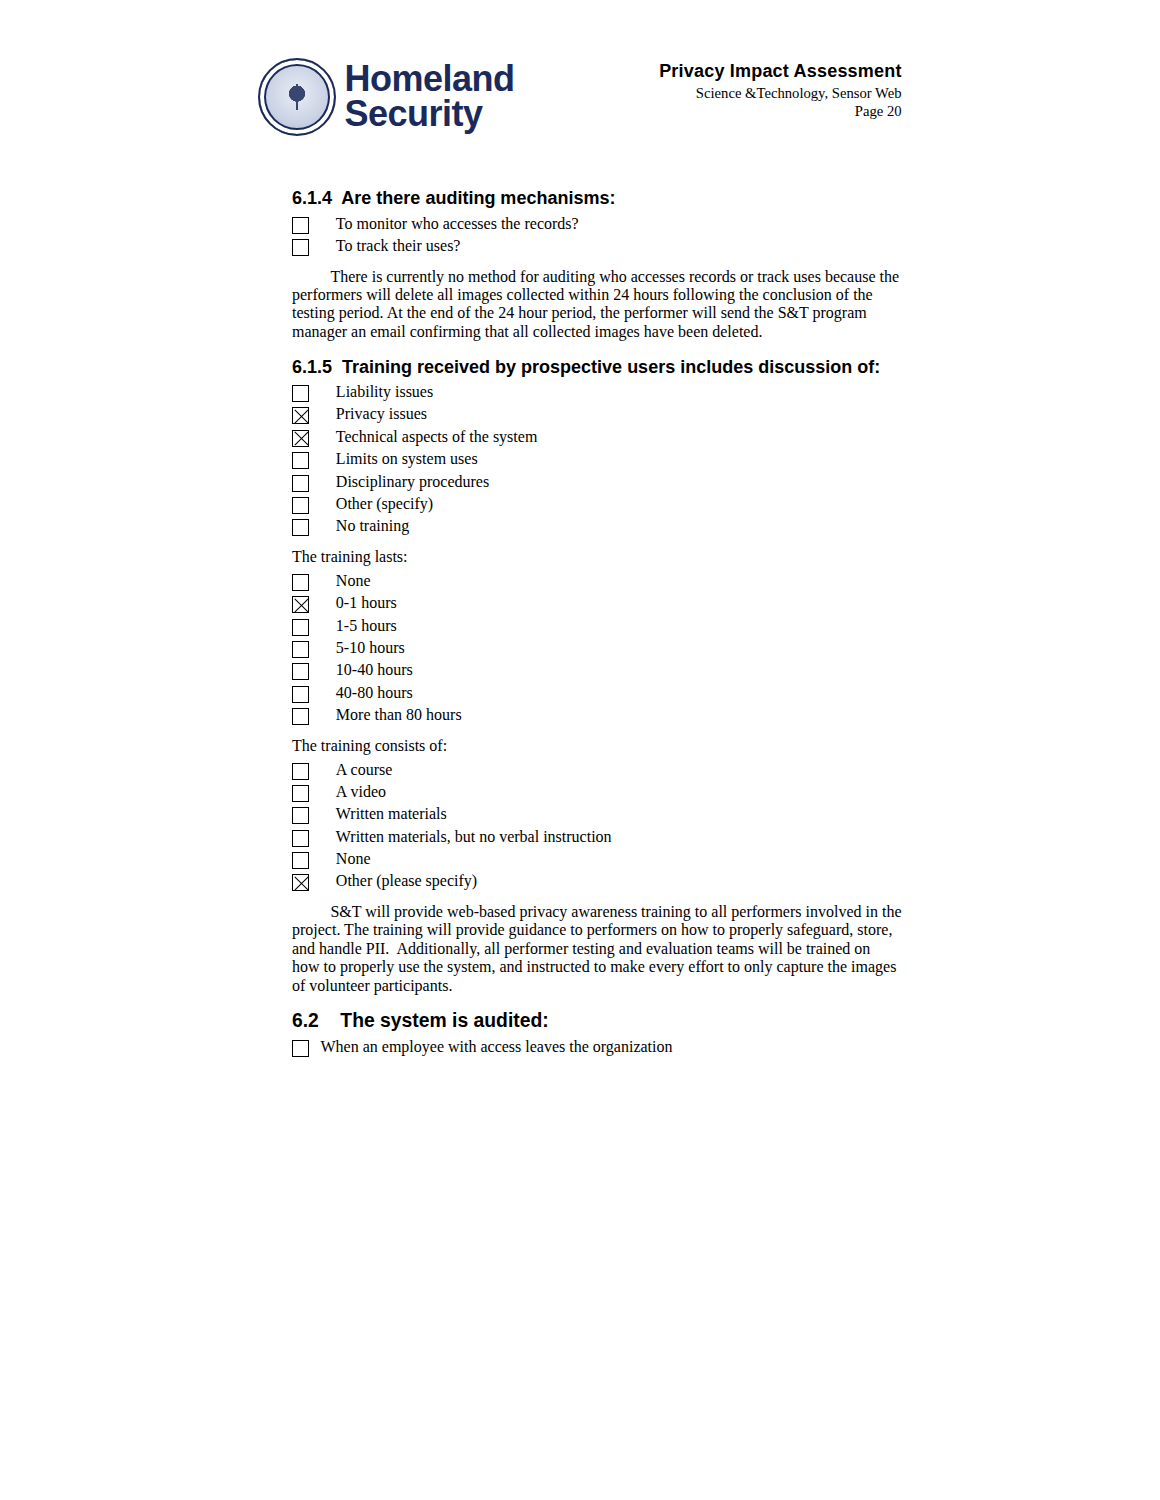Homeland Security
Privacy Impact Assessment
Science &Technology, Sensor Web
Page 20
6.1.4 Are there auditing mechanisms:
To monitor who accesses the records?
To track their uses?
There is currently no method for auditing who accesses records or track uses because the performers will delete all images collected within 24 hours following the conclusion of the testing period. At the end of the 24 hour period, the performer will send the S&T program manager an email confirming that all collected images have been deleted.
6.1.5 Training received by prospective users includes discussion of:
Liability issues
Privacy issues
Technical aspects of the system
Limits on system uses
Disciplinary procedures
Other (specify)
No training
The training lasts:
None
0-1 hours
1-5 hours
5-10 hours
10-40 hours
40-80 hours
More than 80 hours
The training consists of:
A course
A video
Written materials
Written materials, but no verbal instruction
None
Other (please specify)
S&T will provide web-based privacy awareness training to all performers involved in the project. The training will provide guidance to performers on how to properly safeguard, store, and handle PII. Additionally, all performer testing and evaluation teams will be trained on how to properly use the system, and instructed to make every effort to only capture the images of volunteer participants.
6.2 The system is audited:
When an employee with access leaves the organization